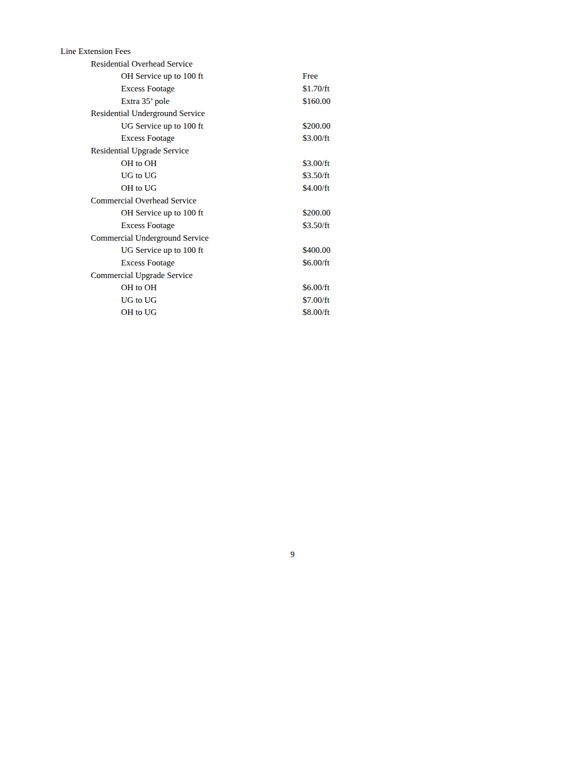Line Extension Fees
Residential Overhead Service
OH Service up to 100 ft Free
Excess Footage$1.70/ft
Extra 35’ pole$160.00
Residential Underground Service
UG Service up to 100 ft$200.00
Excess Footage$3.00/ft
Residential Upgrade Service
OH to OH$3.00/ft
UG to UG$3.50/ft
OH to UG$4.00/ft
Commercial Overhead Service
OH Service up to 100 ft$200.00
Excess Footage$3.50/ft
Commercial Underground Service
UG Service up to 100 ft$400.00
Excess Footage$6.00/ft
Commercial Upgrade Service
OH to OH$6.00/ft
UG to UG$7.00/ft
OH to UG$8.00/ft
9